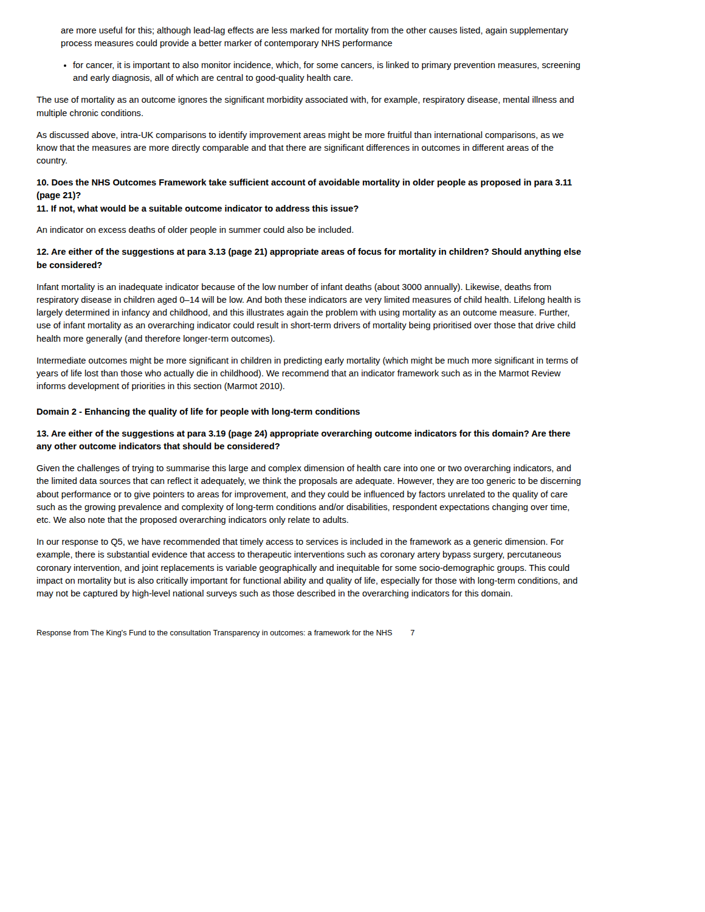are more useful for this; although lead-lag effects are less marked for mortality from the other causes listed, again supplementary process measures could provide a better marker of contemporary NHS performance
for cancer, it is important to also monitor incidence, which, for some cancers, is linked to primary prevention measures, screening and early diagnosis, all of which are central to good-quality health care.
The use of mortality as an outcome ignores the significant morbidity associated with, for example, respiratory disease, mental illness and multiple chronic conditions.
As discussed above, intra-UK comparisons to identify improvement areas might be more fruitful than international comparisons, as we know that the measures are more directly comparable and that there are significant differences in outcomes in different areas of the country.
10. Does the NHS Outcomes Framework take sufficient account of avoidable mortality in older people as proposed in para 3.11 (page 21)?
11. If not, what would be a suitable outcome indicator to address this issue?
An indicator on excess deaths of older people in summer could also be included.
12. Are either of the suggestions at para 3.13 (page 21) appropriate areas of focus for mortality in children? Should anything else be considered?
Infant mortality is an inadequate indicator because of the low number of infant deaths (about 3000 annually). Likewise, deaths from respiratory disease in children aged 0–14 will be low. And both these indicators are very limited measures of child health. Lifelong health is largely determined in infancy and childhood, and this illustrates again the problem with using mortality as an outcome measure. Further, use of infant mortality as an overarching indicator could result in short-term drivers of mortality being prioritised over those that drive child health more generally (and therefore longer-term outcomes).
Intermediate outcomes might be more significant in children in predicting early mortality (which might be much more significant in terms of years of life lost than those who actually die in childhood). We recommend that an indicator framework such as in the Marmot Review informs development of priorities in this section (Marmot 2010).
Domain 2 - Enhancing the quality of life for people with long-term conditions
13. Are either of the suggestions at para 3.19 (page 24) appropriate overarching outcome indicators for this domain? Are there any other outcome indicators that should be considered?
Given the challenges of trying to summarise this large and complex dimension of health care into one or two overarching indicators, and the limited data sources that can reflect it adequately, we think the proposals are adequate. However, they are too generic to be discerning about performance or to give pointers to areas for improvement, and they could be influenced by factors unrelated to the quality of care such as the growing prevalence and complexity of long-term conditions and/or disabilities, respondent expectations changing over time, etc. We also note that the proposed overarching indicators only relate to adults.
In our response to Q5, we have recommended that timely access to services is included in the framework as a generic dimension. For example, there is substantial evidence that access to therapeutic interventions such as coronary artery bypass surgery, percutaneous coronary intervention, and joint replacements is variable geographically and inequitable for some socio-demographic groups. This could impact on mortality but is also critically important for functional ability and quality of life, especially for those with long-term conditions, and may not be captured by high-level national surveys such as those described in the overarching indicators for this domain.
Response from The King's Fund to the consultation Transparency in outcomes: a framework for the NHS7